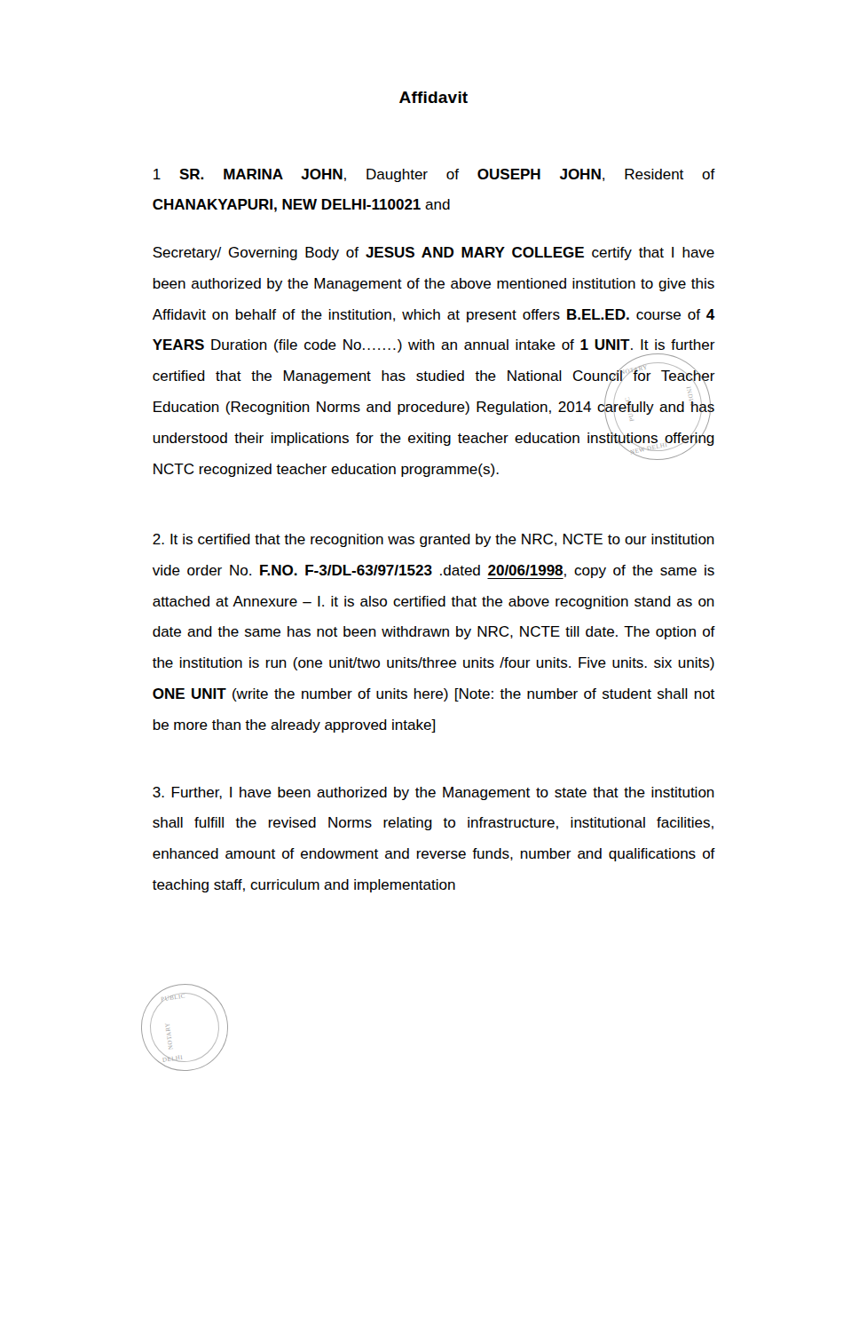Affidavit
1 SR. MARINA JOHN, Daughter of OUSEPH JOHN, Resident of CHANAKYAPURI, NEW DELHI-110021 and
Secretary/ Governing Body of JESUS AND MARY COLLEGE certify that I have been authorized by the Management of the above mentioned institution to give this Affidavit on behalf of the institution, which at present offers B.EL.ED. course of 4 YEARS Duration (file code No.......) with an annual intake of 1 UNIT. It is further certified that the Management has studied the National Council for Teacher Education (Recognition Norms and procedure) Regulation, 2014 carefully and has understood their implications for the exiting teacher education institutions offering NCTC recognized teacher education programme(s).
2. It is certified that the recognition was granted by the NRC, NCTE to our institution vide order No. F.NO. F-3/DL-63/97/1523 .dated 20/06/1998, copy of the same is attached at Annexure – I. it is also certified that the above recognition stand as on date and the same has not been withdrawn by NRC, NCTE till date. The option of the institution is run (one unit/two units/three units /four units. Five units. six units) ONE UNIT (write the number of units here) [Note: the number of student shall not be more than the already approved intake]
3. Further, I have been authorized by the Management to state that the institution shall fulfill the revised Norms relating to infrastructure, institutional facilities, enhanced amount of endowment and reverse funds, number and qualifications of teaching staff, curriculum and implementation
NOTARY
NEW DELHI
PUBLIC
INDIA
PUBLIC
DELHI
NOTARY